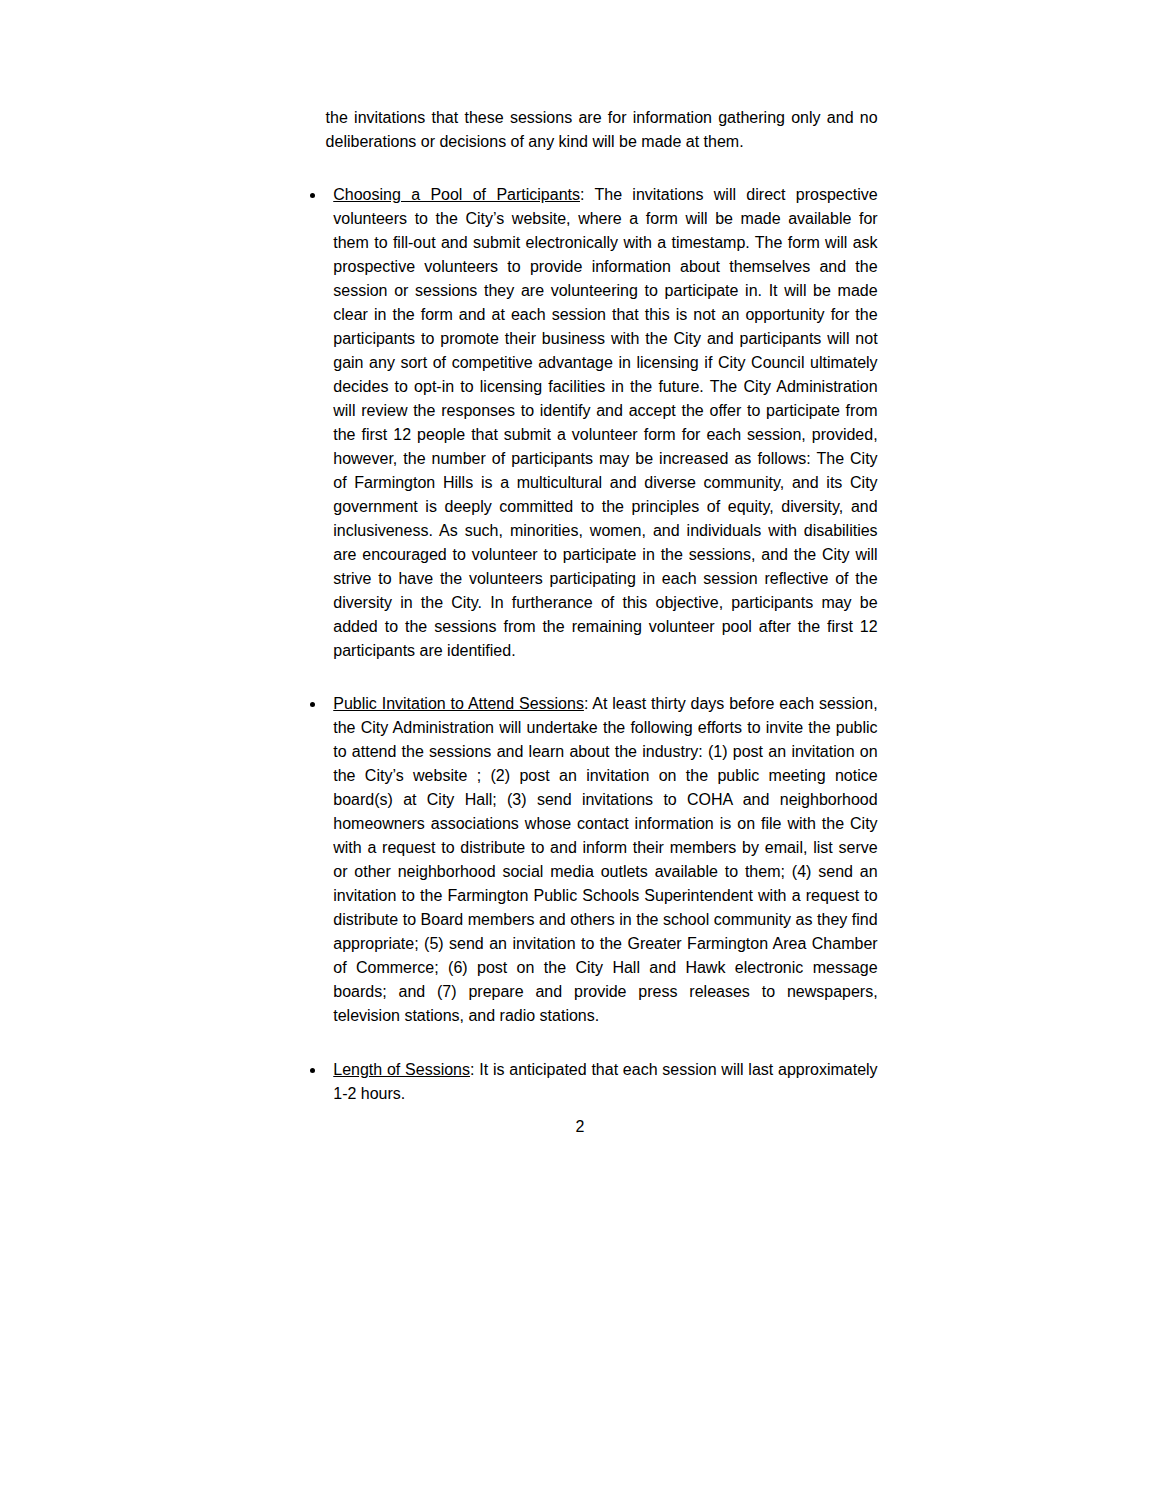the invitations that these sessions are for information gathering only and no deliberations or decisions of any kind will be made at them.
Choosing a Pool of Participants: The invitations will direct prospective volunteers to the City’s website, where a form will be made available for them to fill-out and submit electronically with a timestamp. The form will ask prospective volunteers to provide information about themselves and the session or sessions they are volunteering to participate in. It will be made clear in the form and at each session that this is not an opportunity for the participants to promote their business with the City and participants will not gain any sort of competitive advantage in licensing if City Council ultimately decides to opt-in to licensing facilities in the future. The City Administration will review the responses to identify and accept the offer to participate from the first 12 people that submit a volunteer form for each session, provided, however, the number of participants may be increased as follows: The City of Farmington Hills is a multicultural and diverse community, and its City government is deeply committed to the principles of equity, diversity, and inclusiveness. As such, minorities, women, and individuals with disabilities are encouraged to volunteer to participate in the sessions, and the City will strive to have the volunteers participating in each session reflective of the diversity in the City. In furtherance of this objective, participants may be added to the sessions from the remaining volunteer pool after the first 12 participants are identified.
Public Invitation to Attend Sessions: At least thirty days before each session, the City Administration will undertake the following efforts to invite the public to attend the sessions and learn about the industry: (1) post an invitation on the City’s website ; (2) post an invitation on the public meeting notice board(s) at City Hall; (3) send invitations to COHA and neighborhood homeowners associations whose contact information is on file with the City with a request to distribute to and inform their members by email, list serve or other neighborhood social media outlets available to them; (4) send an invitation to the Farmington Public Schools Superintendent with a request to distribute to Board members and others in the school community as they find appropriate; (5) send an invitation to the Greater Farmington Area Chamber of Commerce; (6) post on the City Hall and Hawk electronic message boards; and (7) prepare and provide press releases to newspapers, television stations, and radio stations.
Length of Sessions: It is anticipated that each session will last approximately 1-2 hours.
2